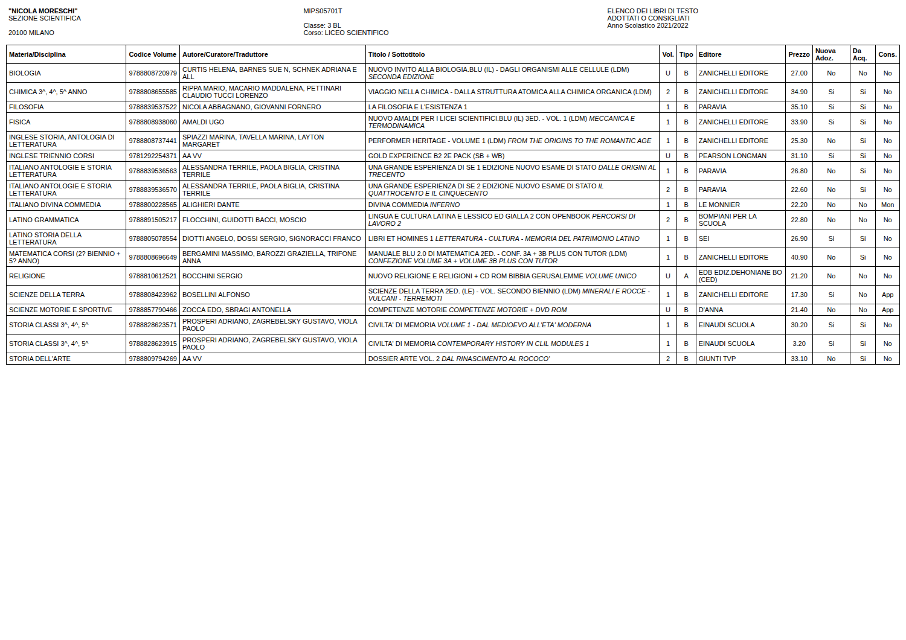| "NICOLA MORESCHI" SEZIONE SCIENTIFICA 20100 MILANO | MIPS05701T Classe: 3 BL Corso: LICEO SCIENTIFICO | ELENCO DEI LIBRI DI TESTO ADOTTATI O CONSIGLIATI Anno Scolastico 2021/2022 |
| Materia/Disciplina | Codice Volume | Autore/Curatore/Traduttore | Titolo / Sottotitolo | Vol. | Tipo | Editore | Prezzo | Nuova Adoz. | Da Acq. | Cons. |
| --- | --- | --- | --- | --- | --- | --- | --- | --- | --- | --- |
| BIOLOGIA | 9788808720979 | CURTIS HELENA, BARNES SUE N, SCHNEK ADRIANA E ALL | NUOVO INVITO ALLA BIOLOGIA.BLU (IL) - DAGLI ORGANISMI ALLE CELLULE (LDM) SECONDA EDIZIONE | U | B | ZANICHELLI EDITORE | 27.00 | No | No | No |
| CHIMICA 3^, 4^, 5^ ANNO | 9788808655585 | RIPPA MARIO, MACARIO MADDALENA, PETTINARI CLAUDIO TUCCI LORENZO | VIAGGIO NELLA CHIMICA - DALLA STRUTTURA ATOMICA ALLA CHIMICA ORGANICA (LDM) | 2 | B | ZANICHELLI EDITORE | 34.90 | Si | Si | No |
| FILOSOFIA | 9788839537522 | NICOLA ABBAGNANO, GIOVANNI FORNERO | LA FILOSOFIA E L'ESISTENZA 1 | 1 | B | PARAVIA | 35.10 | Si | Si | No |
| FISICA | 9788808938060 | AMALDI UGO | NUOVO AMALDI PER I LICEI SCIENTIFICI.BLU (IL) 3ED. - VOL. 1 (LDM) MECCANICA E TERMODINAMICA | 1 | B | ZANICHELLI EDITORE | 33.90 | Si | Si | No |
| INGLESE STORIA, ANTOLOGIA DI LETTERATURA | 9788808737441 | SPIAZZI MARINA, TAVELLA MARINA, LAYTON MARGARET | PERFORMER HERITAGE - VOLUME 1 (LDM) FROM THE ORIGINS TO THE ROMANTIC AGE | 1 | B | ZANICHELLI EDITORE | 25.30 | No | Si | No |
| INGLESE TRIENNIO CORSI | 9781292254371 | AA VV | GOLD EXPERIENCE B2 2E PACK (SB + WB) | U | B | PEARSON LONGMAN | 31.10 | Si | Si | No |
| ITALIANO ANTOLOGIE E STORIA LETTERATURA | 9788839536563 | ALESSANDRA TERRILE, PAOLA BIGLIA, CRISTINA TERRILE | UNA GRANDE ESPERIENZA DI SE 1 EDIZIONE NUOVO ESAME DI STATO DALLE ORIGINI AL TRECENTO | 1 | B | PARAVIA | 26.80 | No | Si | No |
| ITALIANO ANTOLOGIE E STORIA LETTERATURA | 9788839536570 | ALESSANDRA TERRILE, PAOLA BIGLIA, CRISTINA TERRILE | UNA GRANDE ESPERIENZA DI SE 2 EDIZIONE NUOVO ESAME DI STATO IL QUATTROCENTO E IL CINQUECENTO | 2 | B | PARAVIA | 22.60 | No | Si | No |
| ITALIANO DIVINA COMMEDIA | 9788800228565 | ALIGHIERI DANTE | DIVINA COMMEDIA INFERNO | 1 | B | LE MONNIER | 22.20 | No | No | Mon |
| LATINO GRAMMATICA | 9788891505217 | FLOCCHINI, GUIDOTTI BACCI, MOSCIO | LINGUA E CULTURA LATINA E LESSICO ED GIALLA 2 CON OPENBOOK PERCORSI DI LAVORO 2 | 2 | B | BOMPIANI PER LA SCUOLA | 22.80 | No | No | No |
| LATINO STORIA DELLA LETTERATURA | 9788805078554 | DIOTTI ANGELO, DOSSI SERGIO, SIGNORACCI FRANCO | LIBRI ET HOMINES 1 LETTERATURA - CULTURA - MEMORIA DEL PATRIMONIO LATINO | 1 | B | SEI | 26.90 | Si | Si | No |
| MATEMATICA CORSI (2? BIENNIO + 5? ANNO) | 9788808696649 | BERGAMINI MASSIMO, BAROZZI GRAZIELLA, TRIFONE ANNA | MANUALE BLU 2.0 DI MATEMATICA 2ED. - CONF. 3A + 3B PLUS CON TUTOR (LDM) CONFEZIONE VOLUME 3A + VOLUME 3B PLUS CON TUTOR | 1 | B | ZANICHELLI EDITORE | 40.90 | No | Si | No |
| RELIGIONE | 9788810612521 | BOCCHINI SERGIO | NUOVO RELIGIONE E RELIGIONI + CD ROM BIBBIA GERUSALEMME VOLUME UNICO | U | A | EDB EDIZ.DEHONIANE BO (CED) | 21.20 | No | No | No |
| SCIENZE DELLA TERRA | 9788808423962 | BOSELLINI ALFONSO | SCIENZE DELLA TERRA 2ED. (LE) - VOL. SECONDO BIENNIO (LDM) MINERALI E ROCCE - VULCANI - TERREMOTI | 1 | B | ZANICHELLI EDITORE | 17.30 | Si | No | App |
| SCIENZE MOTORIE E SPORTIVE | 9788857790466 | ZOCCA EDO, SBRAGI ANTONELLA | COMPETENZE MOTORIE COMPETENZE MOTORIE + DVD ROM | U | B | D'ANNA | 21.40 | No | No | App |
| STORIA CLASSI 3^, 4^, 5^ | 9788828623571 | PROSPERI ADRIANO, ZAGREBELSKY GUSTAVO, VIOLA PAOLO | CIVILTA' DI MEMORIA VOLUME 1 - DAL MEDIOEVO ALL'ETA' MODERNA | 1 | B | EINAUDI SCUOLA | 30.20 | Si | Si | No |
| STORIA CLASSI 3^, 4^, 5^ | 9788828623915 | PROSPERI ADRIANO, ZAGREBELSKY GUSTAVO, VIOLA PAOLO | CIVILTA' DI MEMORIA CONTEMPORARY HISTORY IN CLIL MODULES 1 | 1 | B | EINAUDI SCUOLA | 3.20 | Si | Si | No |
| STORIA DELL'ARTE | 9788809794269 | AA VV | DOSSIER ARTE VOL. 2 DAL RINASCIMENTO AL ROCOCO' | 2 | B | GIUNTI TVP | 33.10 | No | Si | No |